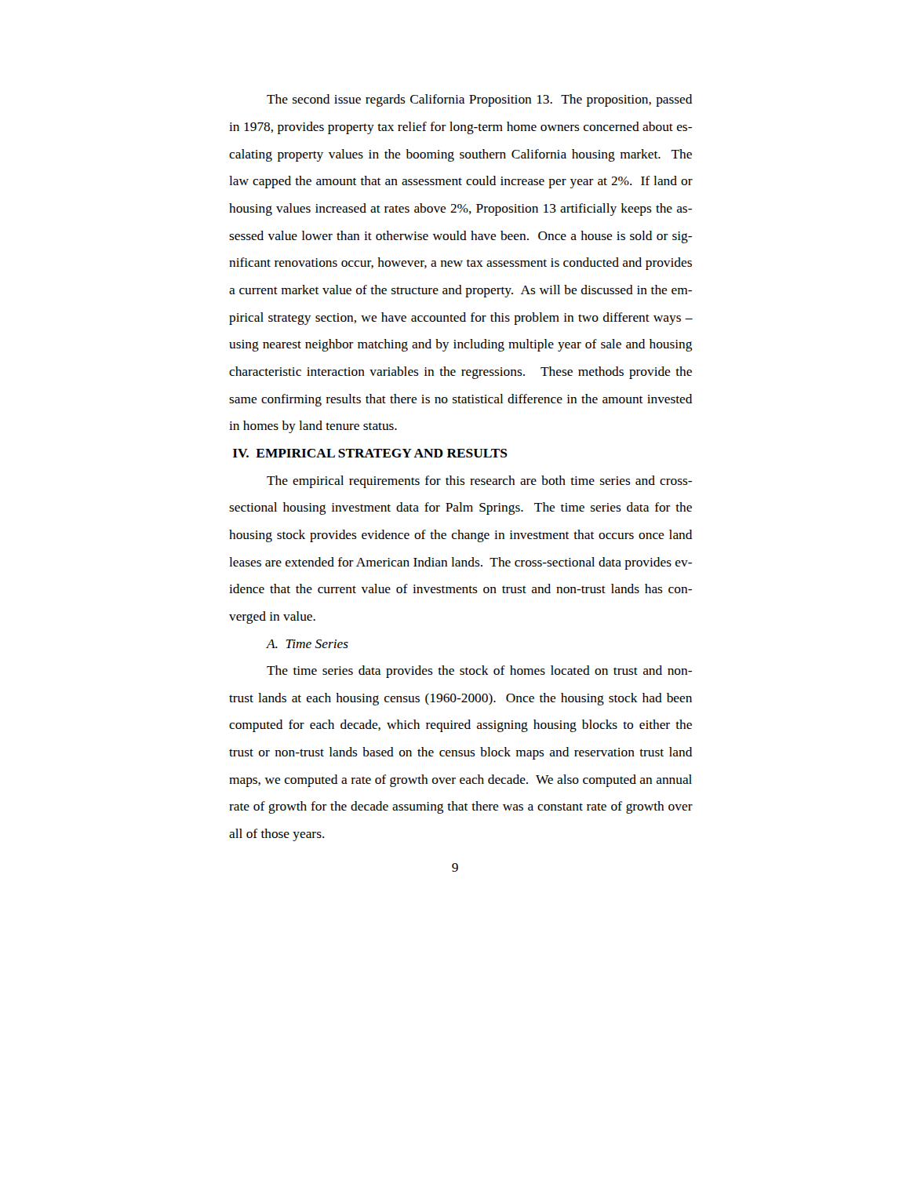The second issue regards California Proposition 13. The proposition, passed in 1978, provides property tax relief for long-term home owners concerned about escalating property values in the booming southern California housing market. The law capped the amount that an assessment could increase per year at 2%. If land or housing values increased at rates above 2%, Proposition 13 artificially keeps the assessed value lower than it otherwise would have been. Once a house is sold or significant renovations occur, however, a new tax assessment is conducted and provides a current market value of the structure and property. As will be discussed in the empirical strategy section, we have accounted for this problem in two different ways – using nearest neighbor matching and by including multiple year of sale and housing characteristic interaction variables in the regressions. These methods provide the same confirming results that there is no statistical difference in the amount invested in homes by land tenure status.
IV. EMPIRICAL STRATEGY AND RESULTS
The empirical requirements for this research are both time series and cross-sectional housing investment data for Palm Springs. The time series data for the housing stock provides evidence of the change in investment that occurs once land leases are extended for American Indian lands. The cross-sectional data provides evidence that the current value of investments on trust and non-trust lands has converged in value.
A. Time Series
The time series data provides the stock of homes located on trust and non-trust lands at each housing census (1960-2000). Once the housing stock had been computed for each decade, which required assigning housing blocks to either the trust or non-trust lands based on the census block maps and reservation trust land maps, we computed a rate of growth over each decade. We also computed an annual rate of growth for the decade assuming that there was a constant rate of growth over all of those years.
9